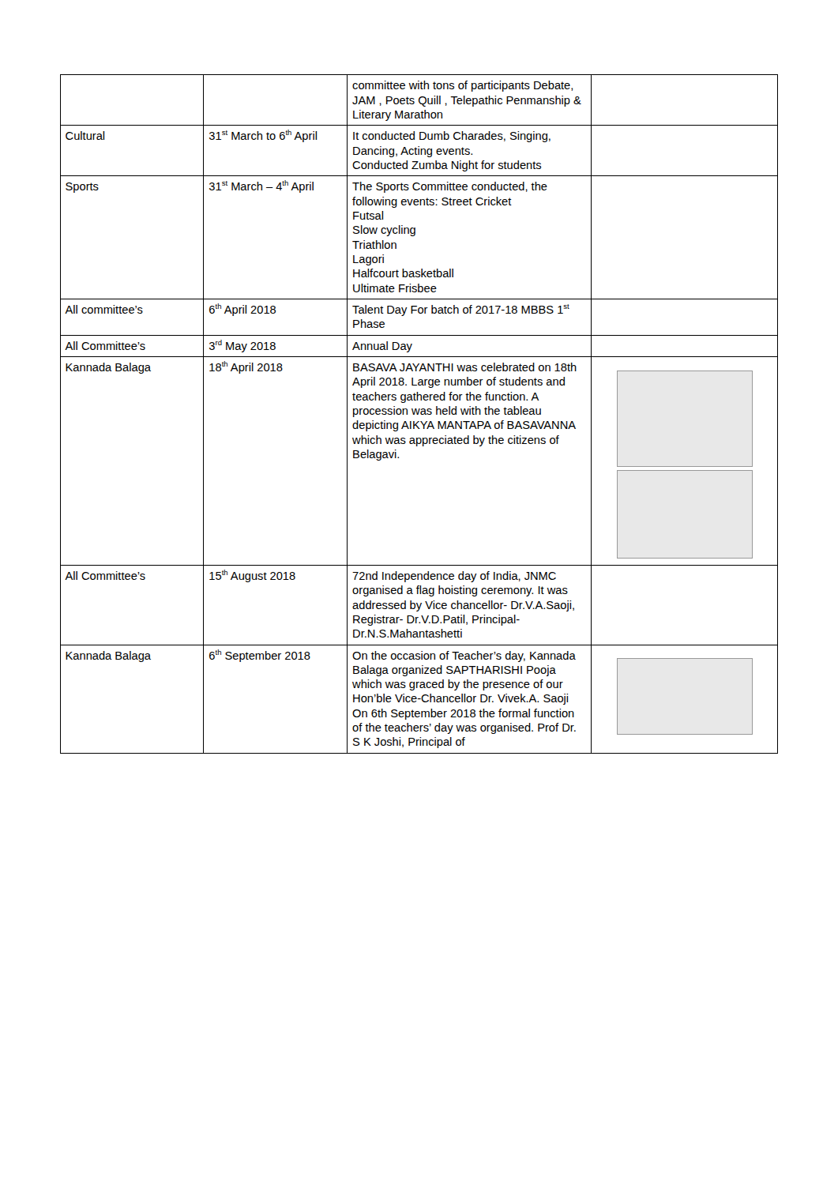| | | committee with tons of participants Debate, JAM , Poets Quill , Telepathic Penmanship & Literary Marathon | |
| Cultural | 31 st March to 6 th April | It conducted Dumb Charades, Singing, Dancing, Acting events. Conducted Zumba Night for students | |
| Sports | 31 st March – 4 th April | The Sports Committee conducted, the following events: Street Cricket Futsal Slow cycling Triathlon Lagori Halfcourt basketball Ultimate Frisbee | |
| All committee’s | 6 th April 2018 | Talent Day For batch of 2017-18 MBBS 1 st Phase | |
| All Committee’s | 3 rd May 2018 | Annual Day | |
| Kannada Balaga | 18 th April 2018 | BASAVA JAYANTHI was celebrated on 18th April 2018. Large number of students and teachers gathered for the function. A procession was held with the tableau depicting AIKYA MANTAPA of BASAVANNA which was appreciated by the citizens of Belagavi. | |
| All Committee’s | 15 th August 2018 | 72nd Independence day of India, JNMC organised a flag hoisting ceremony. It was addressed by Vice chancellor- Dr.V.A.Saoji, Registrar- Dr.V.D.Patil, Principal- Dr.N.S.Mahantashetti | |
| Kannada Balaga | 6 th September 2018 | On the occasion of Teacher’s day, Kannada Balaga organized SAPTHARISHI Pooja which was graced by the presence of our Hon’ble Vice-Chancellor Dr. Vivek.A. Saoji On 6th September 2018 the formal function of the teachers’ day was organised. Prof Dr. S K Joshi, Principal of | |